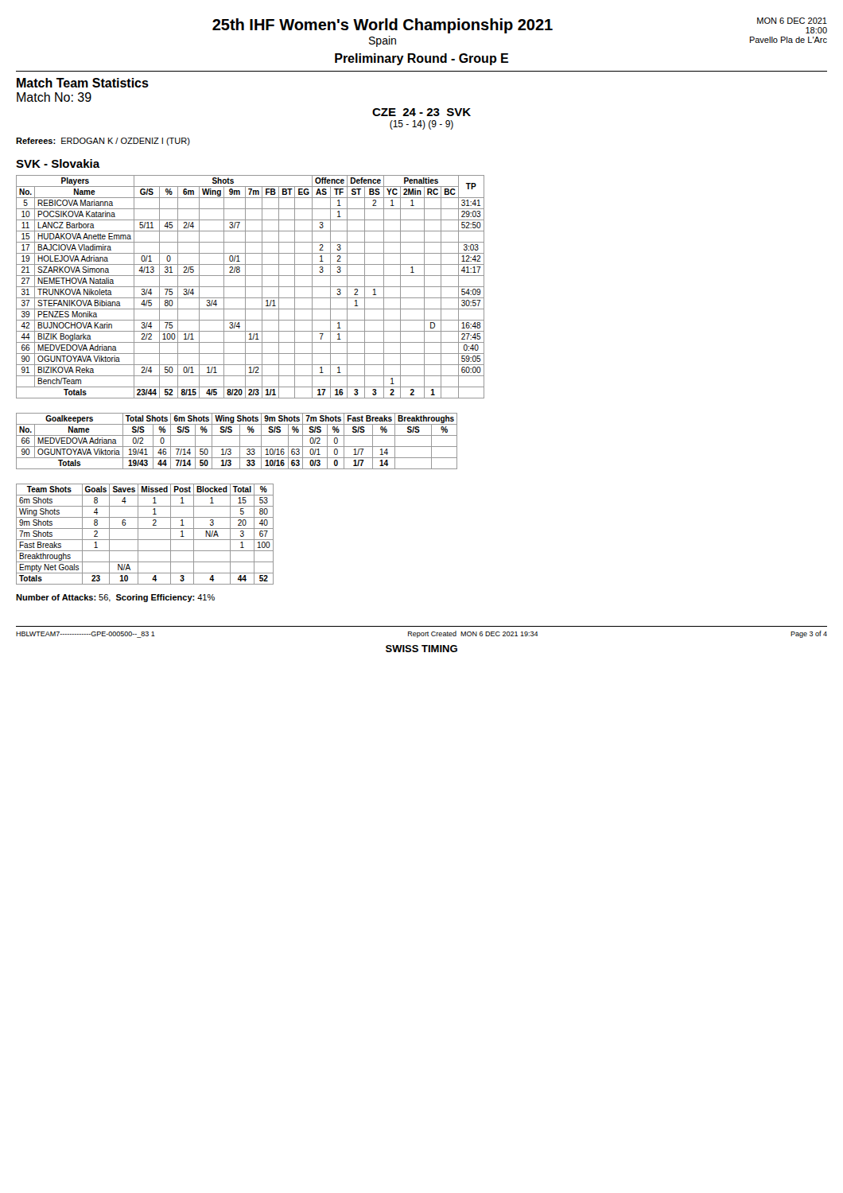MON 6 DEC 2021
18:00
Pavello Pla de L'Arc
25th IHF Women's World Championship 2021
Spain
Preliminary Round - Group E
Match Team Statistics
Match No: 39
CZE 24 - 23 SVK (15 - 14) (9 - 9)
Referees: ERDOGAN K / OZDENIZ I (TUR)
SVK - Slovakia
| Players | Shots | Offence | Defence | Penalties | TP |
| --- | --- | --- | --- | --- | --- |
| No. | Name | G/S | % | 6m | Wing | 9m | 7m | FB | BT | EG | AS | TF | ST | BS | YC | 2Min | RC | BC |
| 5 | REBICOVA Marianna | | | | | | | | | | | 1 | | 2 | 1 | 1 | | | 31:41 |
| 10 | POCSIKOVA Katarina | | | | | | | | | | | 1 | | | | | | | 29:03 |
| 11 | LANCZ Barbora | 5/11 | 45 | 2/4 | | 3/7 | | | | | 3 | | | | | | | | 52:50 |
| 15 | HUDAKOVA Anette Emma | | | | | | | | | | | | | | | | | | |
| 17 | BAJCIOVA Vladimira | | | | | | | | | | 2 | 3 | | | | | | | 3:03 |
| 19 | HOLEJOVA Adriana | 0/1 | 0 | | | 0/1 | | | | | 1 | 2 | | | | | | | 12:42 |
| 21 | SZARKOVA Simona | 4/13 | 31 | 2/5 | | 2/8 | | | | | 3 | 3 | | | | 1 | | | 41:17 |
| 27 | NEMETHOVA Natalia | | | | | | | | | | | | | | | | | | |
| 31 | TRUNKOVA Nikoleta | 3/4 | 75 | 3/4 | | | | | | | | 3 | 2 | 1 | | | | | 54:09 |
| 37 | STEFANIKOVA Bibiana | 4/5 | 80 | | 3/4 | | | 1/1 | | | | | 1 | | | | | | 30:57 |
| 39 | PENZES Monika | | | | | | | | | | | | | | | | | | |
| 42 | BUJNOCHOVA Karin | 3/4 | 75 | | | 3/4 | | | | | | 1 | | | | | D | | 16:48 |
| 44 | BIZIK Boglarka | 2/2 | 100 | 1/1 | | | 1/1 | | | | 7 | 1 | | | | | | | 27:45 |
| 66 | MEDVEDOVA Adriana | | | | | | | | | | | | | | | | | | 0:40 |
| 90 | OGUNTOYAVA Viktoria | | | | | | | | | | | | | | | | | | 59:05 |
| 91 | BIZIKOVA Reka | 2/4 | 50 | 0/1 | 1/1 | | 1/2 | | | | 1 | 1 | | | | | | | 60:00 |
| | Bench/Team | | | | | | | | | | | | | | 1 | | | | |
| Totals | 23/44 | 52 | 8/15 | 4/5 | 8/20 | 2/3 | 1/1 | | | 17 | 16 | 3 | 3 | 2 | 2 | 1 | | |
| Goalkeepers | Total Shots | 6m Shots | Wing Shots | 9m Shots | 7m Shots | Fast Breaks | Breakthroughs |
| --- | --- | --- | --- | --- | --- | --- | --- |
| No. | Name | S/S | % | S/S | % | S/S | % | S/S | % | S/S | % | S/S | % | S/S | % |
| 66 | MEDVEDOVA Adriana | 0/2 | 0 | | | | | | | 0/2 | 0 | | | | |
| 90 | OGUNTOYAVA Viktoria | 19/41 | 46 | 7/14 | 50 | 1/3 | 33 | 10/16 | 63 | 0/1 | 0 | 1/7 | 14 | | |
| Totals | 19/43 | 44 | 7/14 | 50 | 1/3 | 33 | 10/16 | 63 | 0/3 | 0 | 1/7 | 14 | | |
| Team Shots | Goals | Saves | Missed | Post | Blocked | Total | % |
| --- | --- | --- | --- | --- | --- | --- | --- |
| 6m Shots | 8 | 4 | 1 | 1 | 1 | 15 | 53 |
| Wing Shots | 4 | | 1 | | | 5 | 80 |
| 9m Shots | 8 | 6 | 2 | 1 | 3 | 20 | 40 |
| 7m Shots | 2 | | | 1 | N/A | 3 | 67 |
| Fast Breaks | 1 | | | | | 1 | 100 |
| Breakthroughs | | | | | | | |
| Empty Net Goals | | N/A | | | | | |
| Totals | 23 | 10 | 4 | 3 | 4 | 44 | 52 |
Number of Attacks: 56, Scoring Efficiency: 41%
HBLWTEAM7-------------GPE-000500--_83 1
Report Created MON 6 DEC 2021 19:34
Page 3 of 4
SWISS TIMING